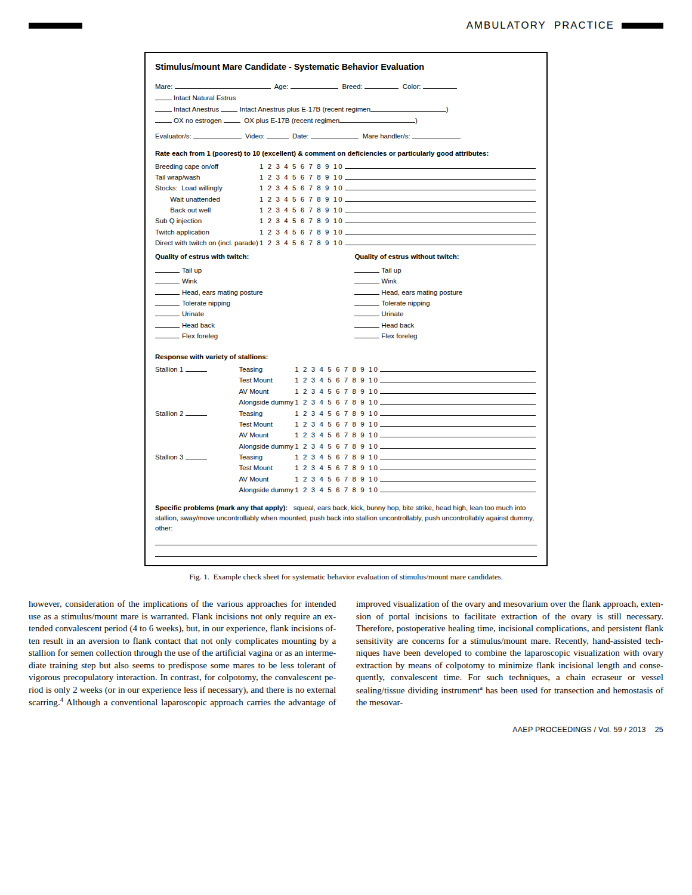AMBULATORY PRACTICE
Stimulus/mount Mare Candidate - Systematic Behavior Evaluation
Mare: Age: Breed: Color:
Intact Natural Estrus
Intact Anestrus Intact Anestrus plus E-17B (recent regimen )
OX no estrogen OX plus E-17B (recent regimen )
Evaluator/s: Video: Date: Mare handler/s:
Rate each from 1 (poorest) to 10 (excellent) & comment on deficiencies or particularly good attributes:
| Breeding cape on/off | 1 2 3 4 5 6 7 8 9 10 | |
| Tail wrap/wash | 1 2 3 4 5 6 7 8 9 10 | |
| Stocks: Load willingly | 1 2 3 4 5 6 7 8 9 10 | |
| Wait unattended | 1 2 3 4 5 6 7 8 9 10 | |
| Back out well | 1 2 3 4 5 6 7 8 9 10 | |
| Sub Q injection | 1 2 3 4 5 6 7 8 9 10 | |
| Twitch application | 1 2 3 4 5 6 7 8 9 10 | |
| Direct with twitch on (incl. parade) | 1 2 3 4 5 6 7 8 9 10 | |
Quality of estrus with twitch:
Tail up
Wink
Head, ears mating posture
Tolerate nipping
Urinate
Head back
Flex foreleg
Quality of estrus without twitch:
Tail up
Wink
Head, ears mating posture
Tolerate nipping
Urinate
Head back
Flex foreleg
Response with variety of stallions:
| Stallion 1 | Teasing | 1 2 3 4 5 6 7 8 9 10 | |
| | Test Mount | 1 2 3 4 5 6 7 8 9 10 | |
| | AV Mount | 1 2 3 4 5 6 7 8 9 10 | |
| | Alongside dummy | 1 2 3 4 5 6 7 8 9 10 | |
| Stallion 2 | Teasing | 1 2 3 4 5 6 7 8 9 10 | |
| | Test Mount | 1 2 3 4 5 6 7 8 9 10 | |
| | AV Mount | 1 2 3 4 5 6 7 8 9 10 | |
| | Alongside dummy | 1 2 3 4 5 6 7 8 9 10 | |
| Stallion 3 | Teasing | 1 2 3 4 5 6 7 8 9 10 | |
| | Test Mount | 1 2 3 4 5 6 7 8 9 10 | |
| | AV Mount | 1 2 3 4 5 6 7 8 9 10 | |
| | Alongside dummy | 1 2 3 4 5 6 7 8 9 10 | |
Specific problems (mark any that apply): squeal, ears back, kick, bunny hop, bite strike, head high, lean too much into stallion, sway/move uncontrollably when mounted, push back into stallion uncontrollably, push uncontrollably against dummy, other:
Fig. 1. Example check sheet for systematic behavior evaluation of stimulus/mount mare candidates.
however, consideration of the implications of the various approaches for intended use as a stimulus/mount mare is warranted. Flank incisions not only require an extended convalescent period (4 to 6 weeks), but, in our experience, flank incisions often result in an aversion to flank contact that not only complicates mounting by a stallion for semen collection through the use of the artificial vagina or as an intermediate training step but also seems to predispose some mares to be less tolerant of vigorous precopulatory interaction. In contrast, for colpotomy, the convalescent period is only 2 weeks (or in our experience less if necessary), and there is no external scarring.4 Although a conventional laparoscopic approach carries the advantage of improved visualization of the ovary and mesovarium over the flank approach, extension of portal incisions to facilitate extraction of the ovary is still necessary. Therefore, postoperative healing time, incisional complications, and persistent flank sensitivity are concerns for a stimulus/mount mare. Recently, hand-assisted techniques have been developed to combine the laparoscopic visualization with ovary extraction by means of colpotomy to minimize flank incisional length and consequently, convalescent time. For such techniques, a chain ecraseur or vessel sealing/tissue dividing instrumenta has been used for transection and hemostasis of the mesovar-
AAEP PROCEEDINGS / Vol. 59 / 2013 25